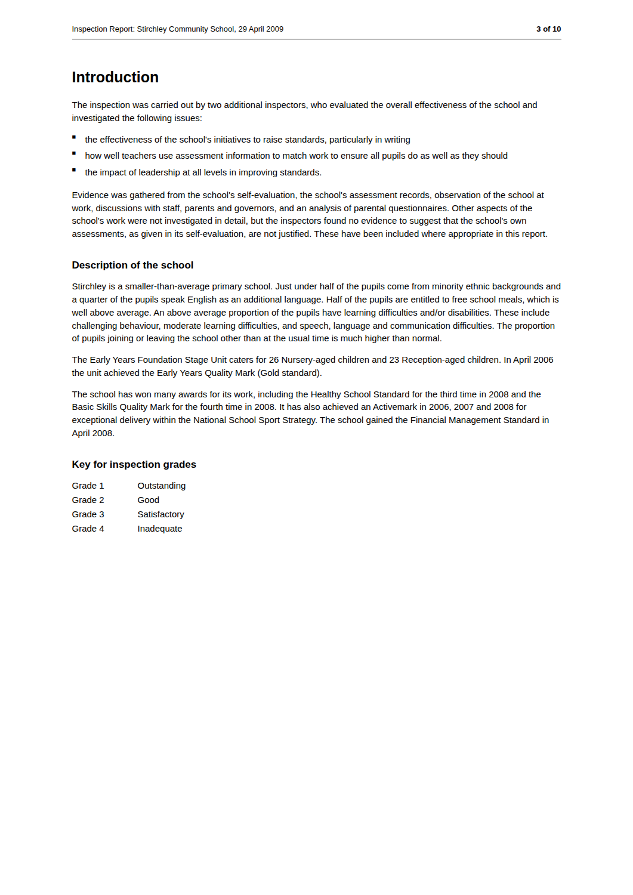Inspection Report: Stirchley Community School, 29 April 2009 3 of 10
Introduction
The inspection was carried out by two additional inspectors, who evaluated the overall effectiveness of the school and investigated the following issues:
the effectiveness of the school's initiatives to raise standards, particularly in writing
how well teachers use assessment information to match work to ensure all pupils do as well as they should
the impact of leadership at all levels in improving standards.
Evidence was gathered from the school's self-evaluation, the school's assessment records, observation of the school at work, discussions with staff, parents and governors, and an analysis of parental questionnaires. Other aspects of the school's work were not investigated in detail, but the inspectors found no evidence to suggest that the school's own assessments, as given in its self-evaluation, are not justified. These have been included where appropriate in this report.
Description of the school
Stirchley is a smaller-than-average primary school. Just under half of the pupils come from minority ethnic backgrounds and a quarter of the pupils speak English as an additional language. Half of the pupils are entitled to free school meals, which is well above average. An above average proportion of the pupils have learning difficulties and/or disabilities. These include challenging behaviour, moderate learning difficulties, and speech, language and communication difficulties. The proportion of pupils joining or leaving the school other than at the usual time is much higher than normal.
The Early Years Foundation Stage Unit caters for 26 Nursery-aged children and 23 Reception-aged children. In April 2006 the unit achieved the Early Years Quality Mark (Gold standard).
The school has won many awards for its work, including the Healthy School Standard for the third time in 2008 and the Basic Skills Quality Mark for the fourth time in 2008. It has also achieved an Activemark in 2006, 2007 and 2008 for exceptional delivery within the National School Sport Strategy. The school gained the Financial Management Standard in April 2008.
Key for inspection grades
| Grade 1 | Outstanding |
| Grade 2 | Good |
| Grade 3 | Satisfactory |
| Grade 4 | Inadequate |